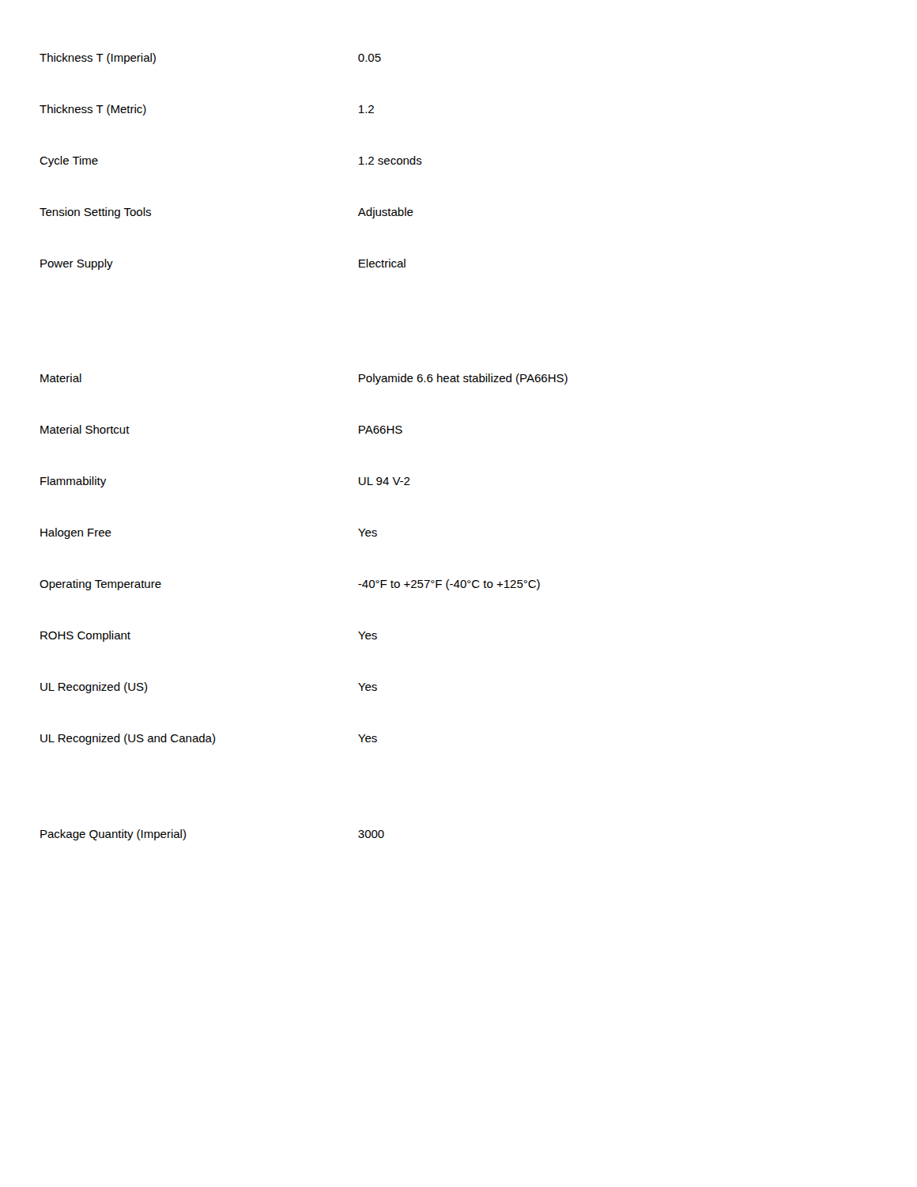| Thickness T (Imperial) | 0.05 |
| Thickness T (Metric) | 1.2 |
| Cycle Time | 1.2 seconds |
| Tension Setting Tools | Adjustable |
| Power Supply | Electrical |
| Material | Polyamide 6.6 heat stabilized (PA66HS) |
| Material Shortcut | PA66HS |
| Flammability | UL 94 V-2 |
| Halogen Free | Yes |
| Operating Temperature | -40°F to +257°F (-40°C to +125°C) |
| ROHS Compliant | Yes |
| UL Recognized (US) | Yes |
| UL Recognized (US and Canada) | Yes |
| Package Quantity (Imperial) | 3000 |